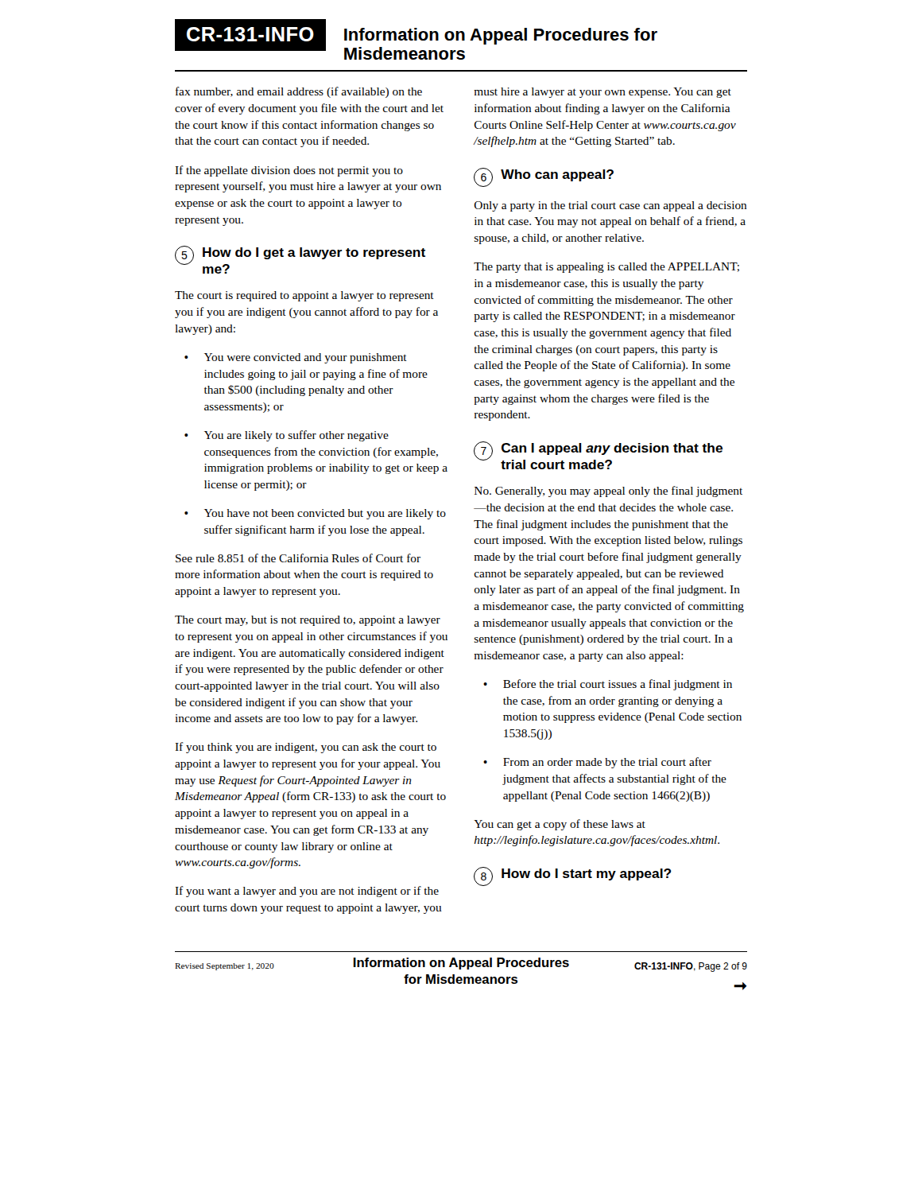CR-131-INFO
Information on Appeal Procedures for Misdemeanors
fax number, and email address (if available) on the cover of every document you file with the court and let the court know if this contact information changes so that the court can contact you if needed.
If the appellate division does not permit you to represent yourself, you must hire a lawyer at your own expense or ask the court to appoint a lawyer to represent you.
5
How do I get a lawyer to represent me?
The court is required to appoint a lawyer to represent you if you are indigent (you cannot afford to pay for a lawyer) and:
You were convicted and your punishment includes going to jail or paying a fine of more than $500 (including penalty and other assessments); or
You are likely to suffer other negative consequences from the conviction (for example, immigration problems or inability to get or keep a license or permit); or
You have not been convicted but you are likely to suffer significant harm if you lose the appeal.
See rule 8.851 of the California Rules of Court for more information about when the court is required to appoint a lawyer to represent you.
The court may, but is not required to, appoint a lawyer to represent you on appeal in other circumstances if you are indigent. You are automatically considered indigent if you were represented by the public defender or other court-appointed lawyer in the trial court. You will also be considered indigent if you can show that your income and assets are too low to pay for a lawyer.
If you think you are indigent, you can ask the court to appoint a lawyer to represent you for your appeal. You may use Request for Court-Appointed Lawyer in Misdemeanor Appeal (form CR-133) to ask the court to appoint a lawyer to represent you on appeal in a misdemeanor case. You can get form CR-133 at any courthouse or county law library or online at www.courts.ca.gov/forms.
If you want a lawyer and you are not indigent or if the court turns down your request to appoint a lawyer, you
must hire a lawyer at your own expense. You can get information about finding a lawyer on the California Courts Online Self-Help Center at www.courts.ca.gov /selfhelp.htm at the “Getting Started” tab.
6
Who can appeal?
Only a party in the trial court case can appeal a decision in that case. You may not appeal on behalf of a friend, a spouse, a child, or another relative.
The party that is appealing is called the APPELLANT; in a misdemeanor case, this is usually the party convicted of committing the misdemeanor. The other party is called the RESPONDENT; in a misdemeanor case, this is usually the government agency that filed the criminal charges (on court papers, this party is called the People of the State of California). In some cases, the government agency is the appellant and the party against whom the charges were filed is the respondent.
7
Can I appeal any decision that the trial court made?
No. Generally, you may appeal only the final judgment —the decision at the end that decides the whole case. The final judgment includes the punishment that the court imposed. With the exception listed below, rulings made by the trial court before final judgment generally cannot be separately appealed, but can be reviewed only later as part of an appeal of the final judgment. In a misdemeanor case, the party convicted of committing a misdemeanor usually appeals that conviction or the sentence (punishment) ordered by the trial court. In a misdemeanor case, a party can also appeal:
Before the trial court issues a final judgment in the case, from an order granting or denying a motion to suppress evidence (Penal Code section 1538.5(j))
From an order made by the trial court after judgment that affects a substantial right of the appellant (Penal Code section 1466(2)(B))
You can get a copy of these laws at http://leginfo.legislature.ca.gov/faces/codes.xhtml.
8
How do I start my appeal?
Revised September 1, 2020
Information on Appeal Procedures
for Misdemeanors
CR-131-INFO, Page 2 of 9 ➞